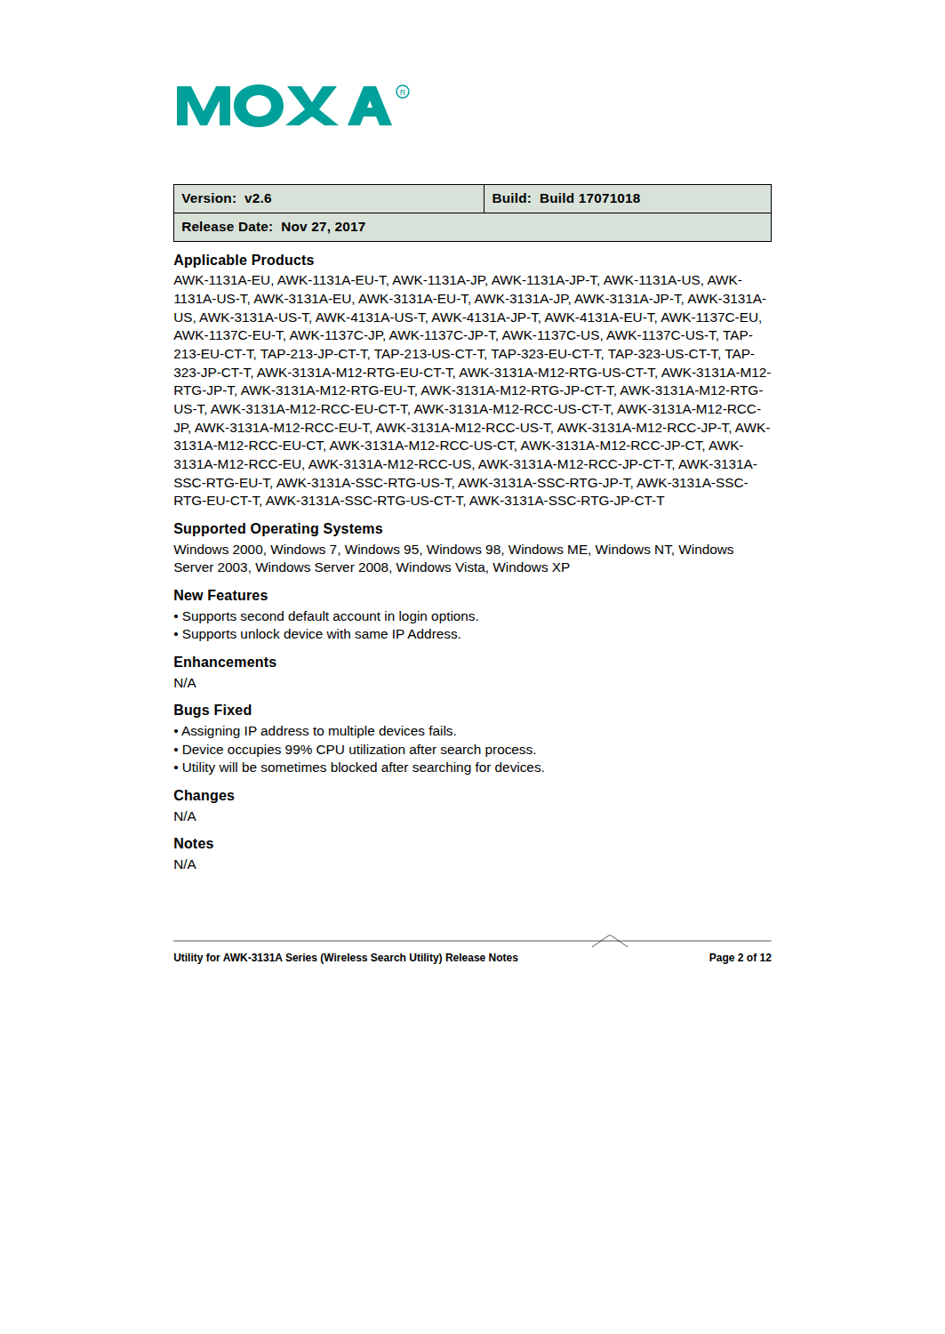R
| Version: v2.6 | Build: Build 17071018 |
| Release Date: Nov 27, 2017 |
Applicable Products
AWK-1131A-EU, AWK-1131A-EU-T, AWK-1131A-JP, AWK-1131A-JP-T, AWK-1131A-US, AWK-1131A-US-T, AWK-3131A-EU, AWK-3131A-EU-T, AWK-3131A-JP, AWK-3131A-JP-T, AWK-3131A-US, AWK-3131A-US-T, AWK-4131A-US-T, AWK-4131A-JP-T, AWK-4131A-EU-T, AWK-1137C-EU, AWK-1137C-EU-T, AWK-1137C-JP, AWK-1137C-JP-T, AWK-1137C-US, AWK-1137C-US-T, TAP-213-EU-CT-T, TAP-213-JP-CT-T, TAP-213-US-CT-T, TAP-323-EU-CT-T, TAP-323-US-CT-T, TAP-323-JP-CT-T, AWK-3131A-M12-RTG-EU-CT-T, AWK-3131A-M12-RTG-US-CT-T, AWK-3131A-M12-RTG-JP-T, AWK-3131A-M12-RTG-EU-T, AWK-3131A-M12-RTG-JP-CT-T, AWK-3131A-M12-RTG-US-T, AWK-3131A-M12-RCC-EU-CT-T, AWK-3131A-M12-RCC-US-CT-T, AWK-3131A-M12-RCC-JP, AWK-3131A-M12-RCC-EU-T, AWK-3131A-M12-RCC-US-T, AWK-3131A-M12-RCC-JP-T, AWK-3131A-M12-RCC-EU-CT, AWK-3131A-M12-RCC-US-CT, AWK-3131A-M12-RCC-JP-CT, AWK-3131A-M12-RCC-EU, AWK-3131A-M12-RCC-US, AWK-3131A-M12-RCC-JP-CT-T, AWK-3131A-SSC-RTG-EU-T, AWK-3131A-SSC-RTG-US-T, AWK-3131A-SSC-RTG-JP-T, AWK-3131A-SSC-RTG-EU-CT-T, AWK-3131A-SSC-RTG-US-CT-T, AWK-3131A-SSC-RTG-JP-CT-T
Supported Operating Systems
Windows 2000, Windows 7, Windows 95, Windows 98, Windows ME, Windows NT, Windows Server 2003, Windows Server 2008, Windows Vista, Windows XP
New Features
• Supports second default account in login options.
• Supports unlock device with same IP Address.
Enhancements
N/A
Bugs Fixed
• Assigning IP address to multiple devices fails.
• Device occupies 99% CPU utilization after search process.
• Utility will be sometimes blocked after searching for devices.
Changes
N/A
Notes
N/A
Utility for AWK-3131A Series (Wireless Search Utility) Release Notes
Page 2 of 12